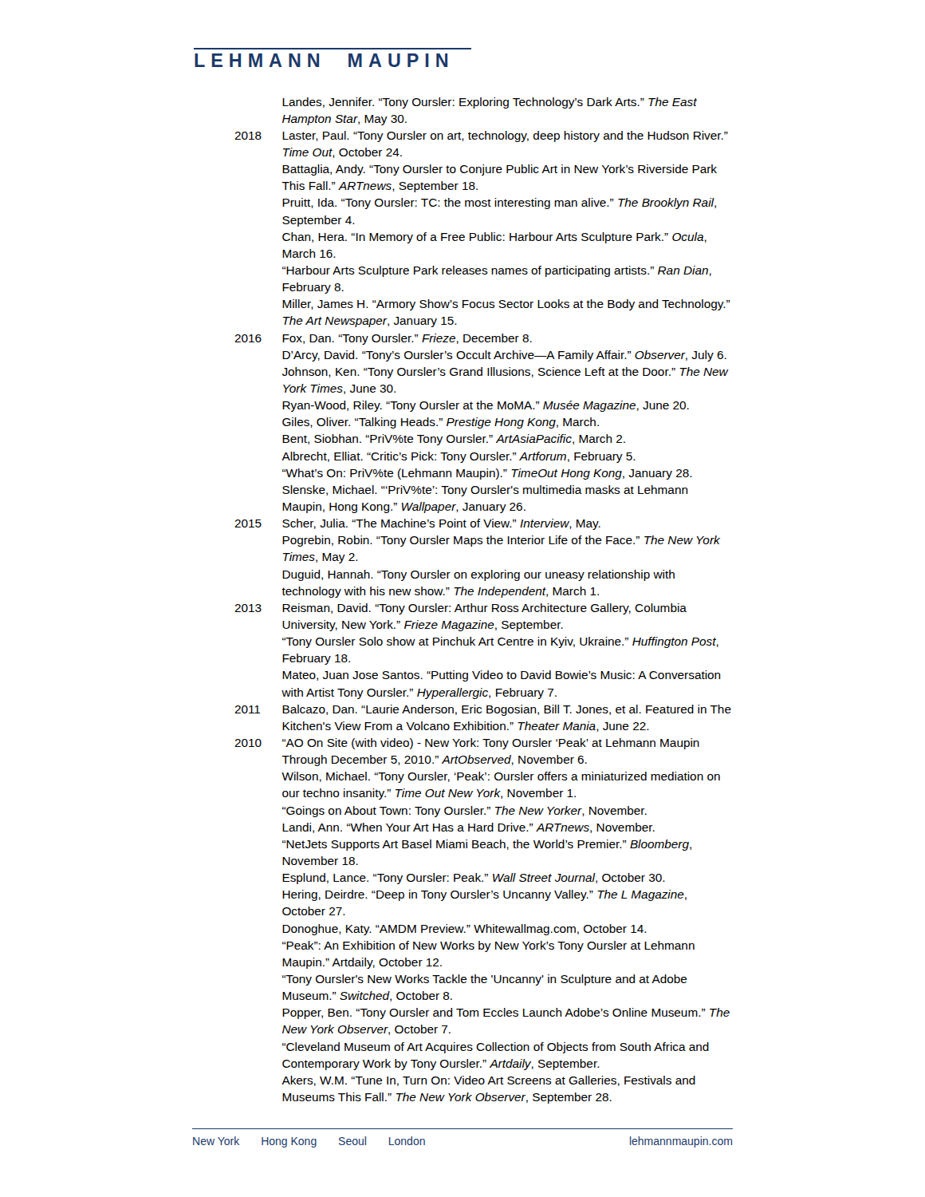LEHMANN MAUPIN
| | Landes, Jennifer. “Tony Oursler: Exploring Technology’s Dark Arts.” The East Hampton Star , May 30. |
| 2018 | Laster, Paul. “Tony Oursler on art, technology, deep history and the Hudson River.” Time Out , October 24. Battaglia, Andy. “Tony Oursler to Conjure Public Art in New York’s Riverside Park This Fall.” ARTnews , September 18. Pruitt, Ida. “Tony Oursler: TC: the most interesting man alive.” The Brooklyn Rail , September 4. Chan, Hera. “In Memory of a Free Public: Harbour Arts Sculpture Park.” Ocula , March 16. “Harbour Arts Sculpture Park releases names of participating artists.” Ran Dian , February 8. Miller, James H. “Armory Show’s Focus Sector Looks at the Body and Technology.” The Art Newspaper , January 15. |
| 2016 | Fox, Dan. “Tony Oursler.” Frieze , December 8. D’Arcy, David. “Tony’s Oursler’s Occult Archive—A Family Affair.” Observer , July 6. Johnson, Ken. “Tony Oursler’s Grand Illusions, Science Left at the Door.” The New York Times , June 30. Ryan-Wood, Riley. “Tony Oursler at the MoMA.” Musée Magazine , June 20. Giles, Oliver. “Talking Heads.” Prestige Hong Kong , March. Bent, Siobhan. “PriV%te Tony Oursler.” ArtAsiaPacific , March 2. Albrecht, Elliat. “Critic’s Pick: Tony Oursler.” Artforum , February 5. “What’s On: PriV%te (Lehmann Maupin).” TimeOut Hong Kong , January 28. Slenske, Michael. “‘PriV%te’: Tony Oursler's multimedia masks at Lehmann Maupin, Hong Kong.” Wallpaper , January 26. |
| 2015 | Scher, Julia. “The Machine’s Point of View.” Interview , May. Pogrebin, Robin. “Tony Oursler Maps the Interior Life of the Face.” The New York Times , May 2. Duguid, Hannah. “Tony Oursler on exploring our uneasy relationship with technology with his new show.” The Independent , March 1. |
| 2013 | Reisman, David. “Tony Oursler: Arthur Ross Architecture Gallery, Columbia University, New York.” Frieze Magazine , September. “Tony Oursler Solo show at Pinchuk Art Centre in Kyiv, Ukraine.” Huffington Post , February 18. Mateo, Juan Jose Santos. “Putting Video to David Bowie’s Music: A Conversation with Artist Tony Oursler.” Hyperallergic , February 7. |
| 2011 | Balcazo, Dan. “Laurie Anderson, Eric Bogosian, Bill T. Jones, et al. Featured in The Kitchen's View From a Volcano Exhibition.” Theater Mania , June 22. |
| 2010 | “AO On Site (with video) - New York: Tony Oursler ‘Peak’ at Lehmann Maupin Through December 5, 2010.” ArtObserved , November 6. Wilson, Michael. “Tony Oursler, ‘Peak’: Oursler offers a miniaturized mediation on our techno insanity.” Time Out New York , November 1. “Goings on About Town: Tony Oursler.” The New Yorker , November. Landi, Ann. “When Your Art Has a Hard Drive.” ARTnews , November. “NetJets Supports Art Basel Miami Beach, the World’s Premier.” Bloomberg , November 18. Esplund, Lance. “Tony Oursler: Peak.” Wall Street Journal , October 30. Hering, Deirdre. “Deep in Tony Oursler’s Uncanny Valley.” The L Magazine , October 27. Donoghue, Katy. “AMDM Preview.” Whitewallmag.com, October 14. “Peak”: An Exhibition of New Works by New York’s Tony Oursler at Lehmann Maupin.” Artdaily, October 12. “Tony Oursler's New Works Tackle the 'Uncanny' in Sculpture and at Adobe Museum.” Switched , October 8. Popper, Ben. “Tony Oursler and Tom Eccles Launch Adobe’s Online Museum.” The New York Observer , October 7. “Cleveland Museum of Art Acquires Collection of Objects from South Africa and Contemporary Work by Tony Oursler.” Artdaily , September. Akers, W.M. “Tune In, Turn On: Video Art Screens at Galleries, Festivals and Museums This Fall.” The New York Observer , September 28. |
New York Hong Kong Seoul London
lehmannmaupin.com